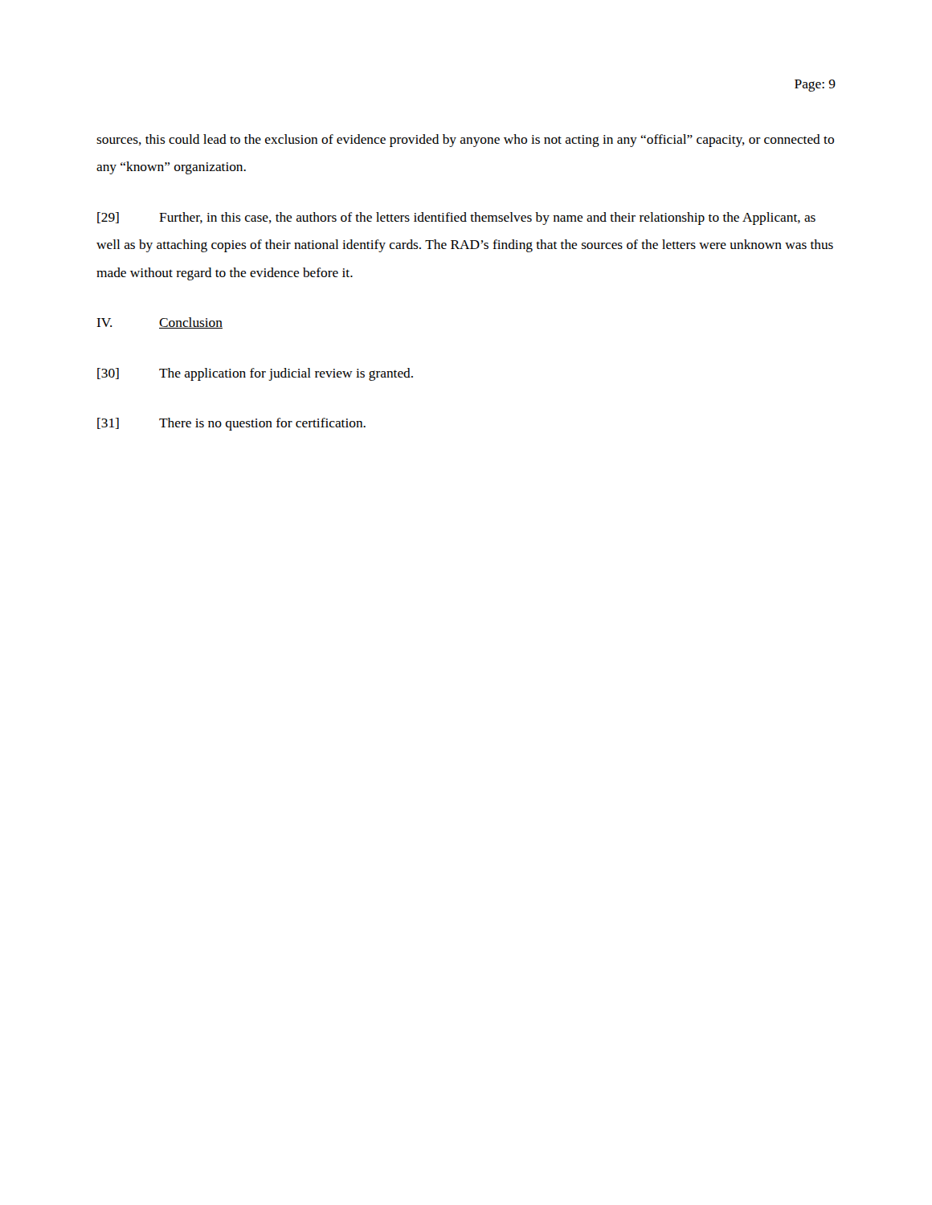Page: 9
sources, this could lead to the exclusion of evidence provided by anyone who is not acting in any “official” capacity, or connected to any “known” organization.
[29] Further, in this case, the authors of the letters identified themselves by name and their relationship to the Applicant, as well as by attaching copies of their national identify cards. The RAD’s finding that the sources of the letters were unknown was thus made without regard to the evidence before it.
IV. Conclusion
[30] The application for judicial review is granted.
[31] There is no question for certification.